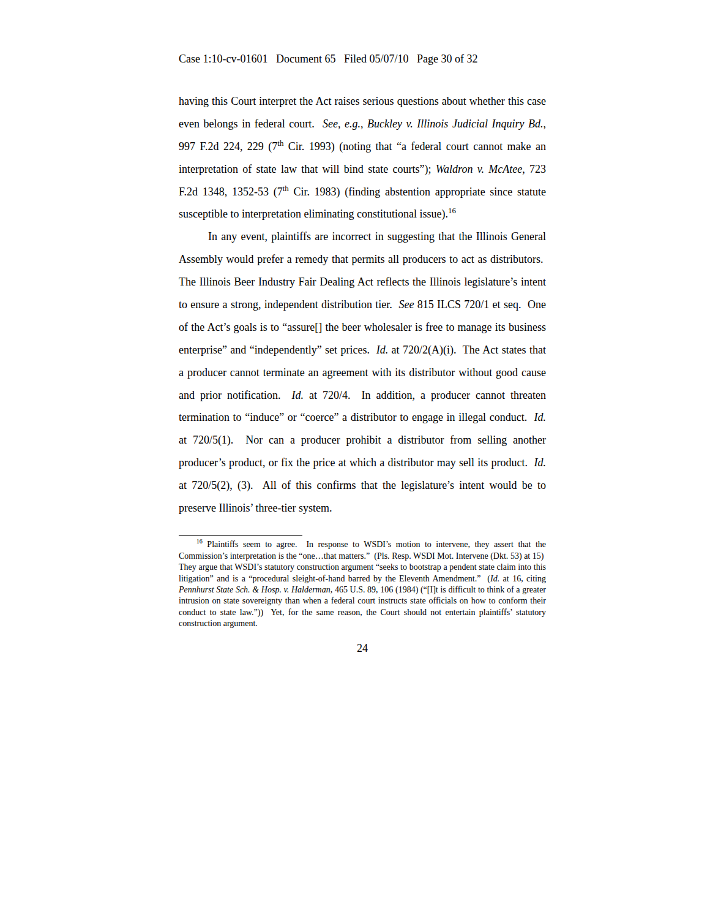Case 1:10-cv-01601 Document 65 Filed 05/07/10 Page 30 of 32
having this Court interpret the Act raises serious questions about whether this case even belongs in federal court. See, e.g., Buckley v. Illinois Judicial Inquiry Bd., 997 F.2d 224, 229 (7th Cir. 1993) (noting that “a federal court cannot make an interpretation of state law that will bind state courts”); Waldron v. McAtee, 723 F.2d 1348, 1352-53 (7th Cir. 1983) (finding abstention appropriate since statute susceptible to interpretation eliminating constitutional issue).16
In any event, plaintiffs are incorrect in suggesting that the Illinois General Assembly would prefer a remedy that permits all producers to act as distributors. The Illinois Beer Industry Fair Dealing Act reflects the Illinois legislature’s intent to ensure a strong, independent distribution tier. See 815 ILCS 720/1 et seq. One of the Act’s goals is to “assure[] the beer wholesaler is free to manage its business enterprise” and “independently” set prices. Id. at 720/2(A)(i). The Act states that a producer cannot terminate an agreement with its distributor without good cause and prior notification. Id. at 720/4. In addition, a producer cannot threaten termination to “induce” or “coerce” a distributor to engage in illegal conduct. Id. at 720/5(1). Nor can a producer prohibit a distributor from selling another producer’s product, or fix the price at which a distributor may sell its product. Id. at 720/5(2), (3). All of this confirms that the legislature’s intent would be to preserve Illinois’ three-tier system.
16 Plaintiffs seem to agree. In response to WSDI’s motion to intervene, they assert that the Commission’s interpretation is the “one…that matters.” (Pls. Resp. WSDI Mot. Intervene (Dkt. 53) at 15) They argue that WSDI’s statutory construction argument “seeks to bootstrap a pendent state claim into this litigation” and is a “procedural sleight-of-hand barred by the Eleventh Amendment.” (Id. at 16, citing Pennhurst State Sch. & Hosp. v. Halderman, 465 U.S. 89, 106 (1984) (“[I]t is difficult to think of a greater intrusion on state sovereignty than when a federal court instructs state officials on how to conform their conduct to state law.”)) Yet, for the same reason, the Court should not entertain plaintiffs’ statutory construction argument.
24